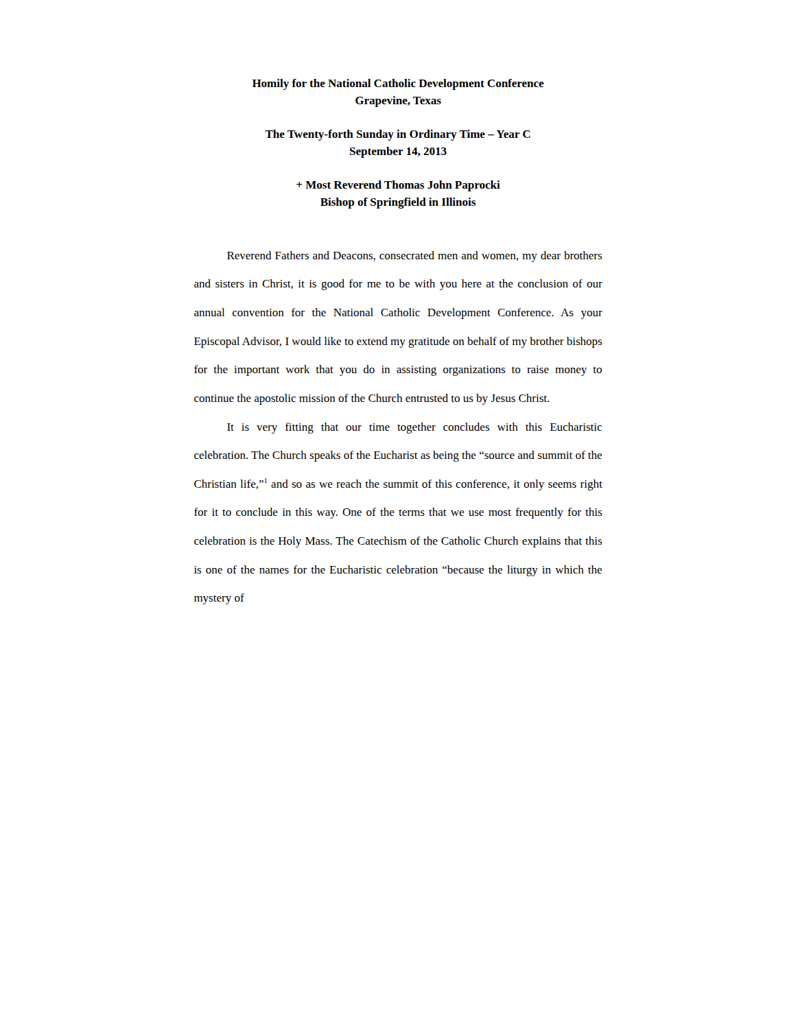Homily for the National Catholic Development Conference
Grapevine, Texas
The Twenty-forth Sunday in Ordinary Time – Year C
September 14, 2013
+ Most Reverend Thomas John Paprocki
Bishop of Springfield in Illinois
Reverend Fathers and Deacons, consecrated men and women, my dear brothers and sisters in Christ, it is good for me to be with you here at the conclusion of our annual convention for the National Catholic Development Conference. As your Episcopal Advisor, I would like to extend my gratitude on behalf of my brother bishops for the important work that you do in assisting organizations to raise money to continue the apostolic mission of the Church entrusted to us by Jesus Christ.
It is very fitting that our time together concludes with this Eucharistic celebration. The Church speaks of the Eucharist as being the “source and summit of the Christian life,”1 and so as we reach the summit of this conference, it only seems right for it to conclude in this way. One of the terms that we use most frequently for this celebration is the Holy Mass. The Catechism of the Catholic Church explains that this is one of the names for the Eucharistic celebration “because the liturgy in which the mystery of